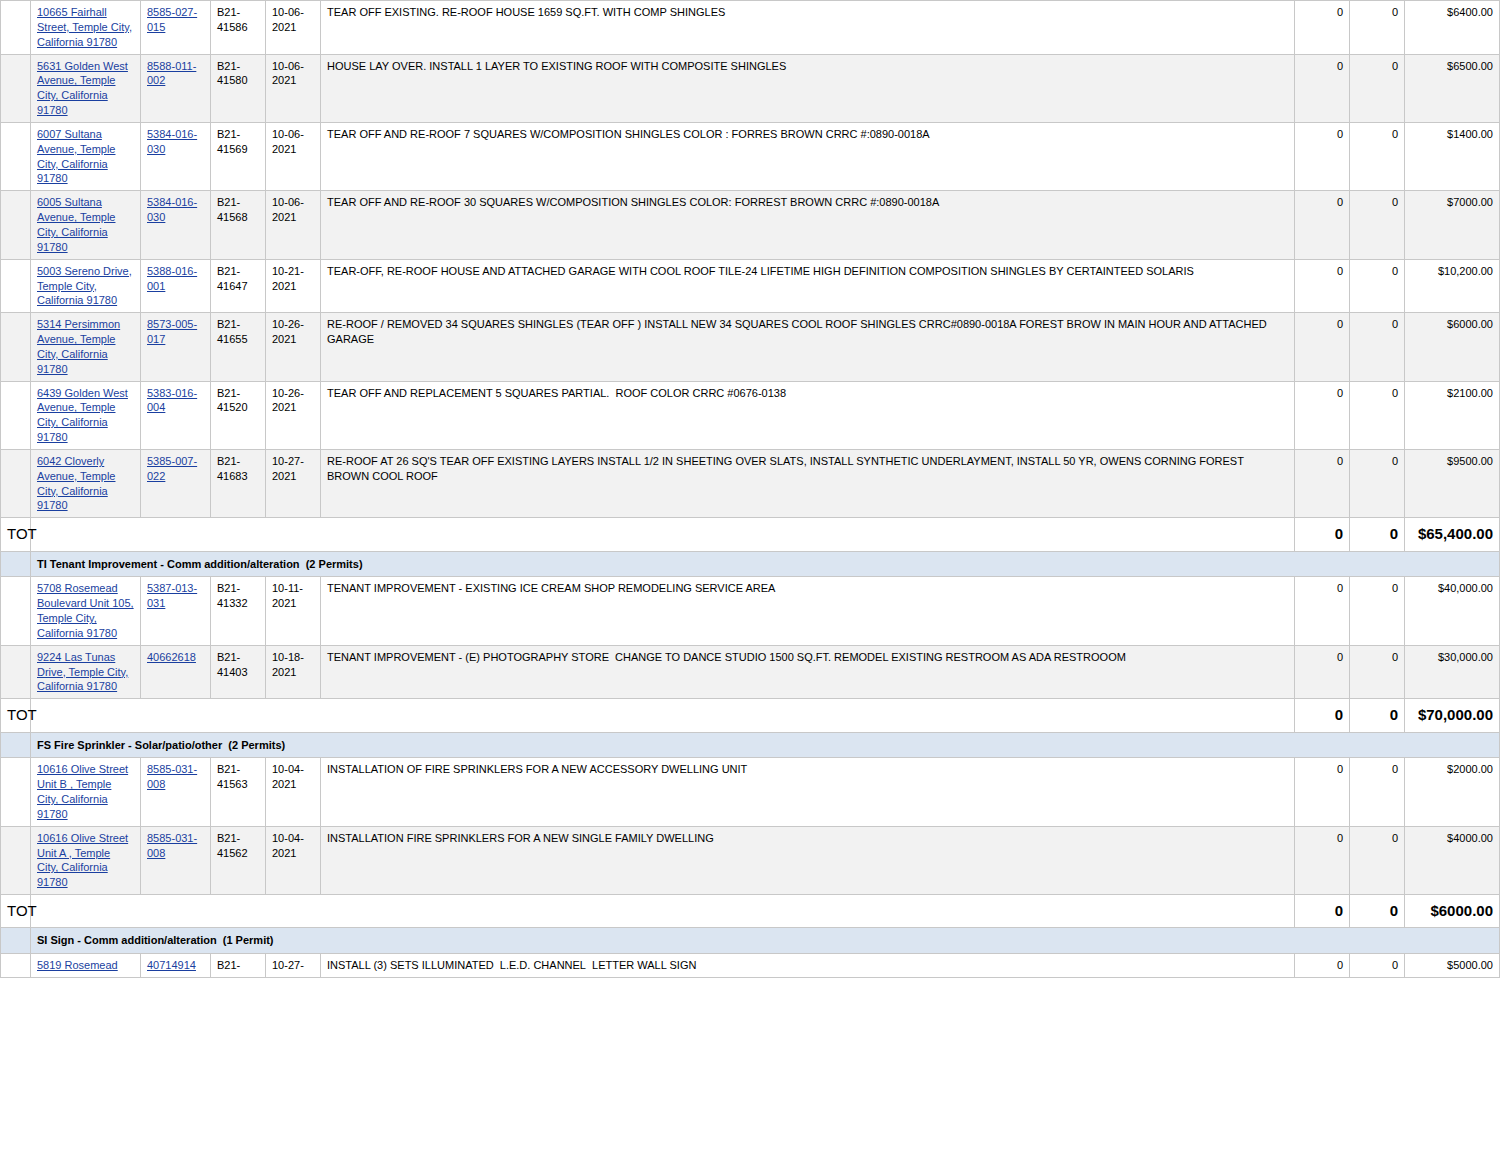| | 10665 Fairhall Street, Temple City, California 91780 | 8585-027-015 | B21-41586 | 10-06-2021 | TEAR OFF EXISTING. RE-ROOF HOUSE 1659 SQ.FT. WITH COMP SHINGLES | 0 | 0 | $6400.00 |
| | 5631 Golden West Avenue, Temple City, California 91780 | 8588-011-002 | B21-41580 | 10-06-2021 | HOUSE LAY OVER. INSTALL 1 LAYER TO EXISTING ROOF WITH COMPOSITE SHINGLES | 0 | 0 | $6500.00 |
| | 6007 Sultana Avenue, Temple City, California 91780 | 5384-016-030 | B21-41569 | 10-06-2021 | TEAR OFF AND RE-ROOF 7 SQUARES W/COMPOSITION SHINGLES COLOR : FORRES BROWN CRRC #:0890-0018A | 0 | 0 | $1400.00 |
| | 6005 Sultana Avenue, Temple City, California 91780 | 5384-016-030 | B21-41568 | 10-06-2021 | TEAR OFF AND RE-ROOF 30 SQUARES W/COMPOSITION SHINGLES COLOR: FORREST BROWN CRRC #:0890-0018A | 0 | 0 | $7000.00 |
| | 5003 Sereno Drive, Temple City, California 91780 | 5388-016-001 | B21-41647 | 10-21-2021 | TEAR-OFF, RE-ROOF HOUSE AND ATTACHED GARAGE WITH COOL ROOF TILE-24 LIFETIME HIGH DEFINITION COMPOSITION SHINGLES BY CERTAINTEED SOLARIS | 0 | 0 | $10,200.00 |
| | 5314 Persimmon Avenue, Temple City, California 91780 | 8573-005-017 | B21-41655 | 10-26-2021 | RE-ROOF / REMOVED 34 SQUARES SHINGLES (TEAR OFF ) INSTALL NEW 34 SQUARES COOL ROOF SHINGLES CRRC#0890-0018A FOREST BROW IN MAIN HOUR AND ATTACHED GARAGE | 0 | 0 | $6000.00 |
| | 6439 Golden West Avenue, Temple City, California 91780 | 5383-016-004 | B21-41520 | 10-26-2021 | TEAR OFF AND REPLACEMENT 5 SQUARES PARTIAL. ROOF COLOR CRRC #0676-0138 | 0 | 0 | $2100.00 |
| | 6042 Cloverly Avenue, Temple City, California 91780 | 5385-007-022 | B21-41683 | 10-27-2021 | RE-ROOF AT 26 SQ'S TEAR OFF EXISTING LAYERS INSTALL 1/2 IN SHEETING OVER SLATS, INSTALL SYNTHETIC UNDERLAYMENT, INSTALL 50 YR, OWENS CORNING FOREST BROWN COOL ROOF | 0 | 0 | $9500.00 |
| TOT | | 0 | 0 | $65,400.00 |
| | TI Tenant Improvement - Comm addition/alteration (2 Permits) |
| | 5708 Rosemead Boulevard Unit 105, Temple City, California 91780 | 5387-013-031 | B21-41332 | 10-11-2021 | TENANT IMPROVEMENT - EXISTING ICE CREAM SHOP REMODELING SERVICE AREA | 0 | 0 | $40,000.00 |
| | 9224 Las Tunas Drive, Temple City, California 91780 | 40662618 | B21-41403 | 10-18-2021 | TENANT IMPROVEMENT - (E) PHOTOGRAPHY STORE CHANGE TO DANCE STUDIO 1500 SQ.FT. REMODEL EXISTING RESTROOM AS ADA RESTROOOM | 0 | 0 | $30,000.00 |
| TOT | | 0 | 0 | $70,000.00 |
| | FS Fire Sprinkler - Solar/patio/other (2 Permits) |
| | 10616 Olive Street Unit B , Temple City, California 91780 | 8585-031-008 | B21-41563 | 10-04-2021 | INSTALLATION OF FIRE SPRINKLERS FOR A NEW ACCESSORY DWELLING UNIT | 0 | 0 | $2000.00 |
| | 10616 Olive Street Unit A , Temple City, California 91780 | 8585-031-008 | B21-41562 | 10-04-2021 | INSTALLATION FIRE SPRINKLERS FOR A NEW SINGLE FAMILY DWELLING | 0 | 0 | $4000.00 |
| TOT | | 0 | 0 | $6000.00 |
| | SI Sign - Comm addition/alteration (1 Permit) |
| | 5819 Rosemead | 40714914 | B21- | 10-27- | INSTALL (3) SETS ILLUMINATED L.E.D. CHANNEL LETTER WALL SIGN | 0 | 0 | $5000.00 |